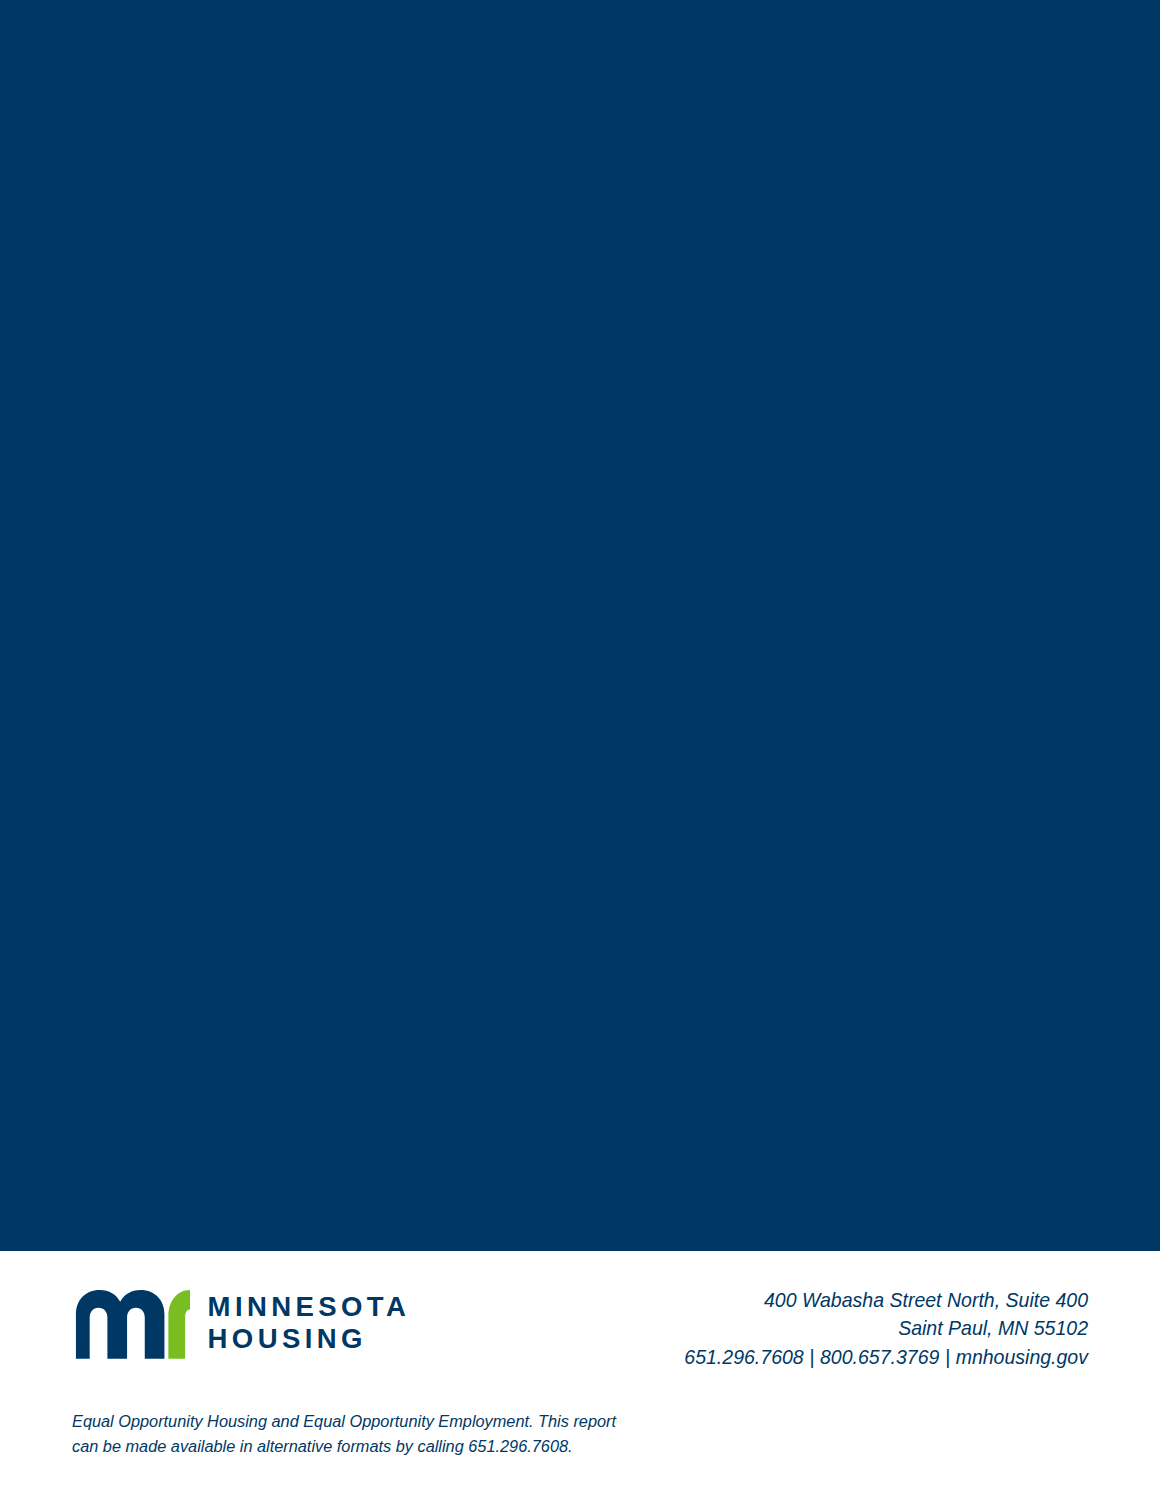Minnesota Housing
Minnesota Housing
400 Wabasha Street North, Suite 400
Saint Paul, MN 55102
651.296.7608|800.657.3769|mnhousing.gov
Equal Opportunity Housing and Equal Opportunity Employment. This report can be made available in alternative formats by calling 651.296.7608.